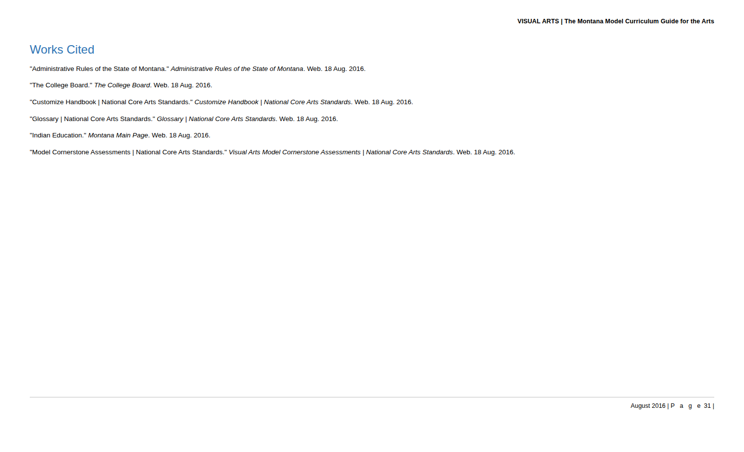VISUAL ARTS | The Montana Model Curriculum Guide for the Arts
Works Cited
"Administrative Rules of the State of Montana." Administrative Rules of the State of Montana. Web. 18 Aug. 2016.
"The College Board." The College Board. Web. 18 Aug. 2016.
"Customize Handbook | National Core Arts Standards." Customize Handbook | National Core Arts Standards. Web. 18 Aug. 2016.
"Glossary | National Core Arts Standards." Glossary | National Core Arts Standards. Web. 18 Aug. 2016.
"Indian Education." Montana Main Page. Web. 18 Aug. 2016.
"Model Cornerstone Assessments | National Core Arts Standards." Visual Arts Model Cornerstone Assessments | National Core Arts Standards. Web. 18 Aug. 2016.
August 2016 | P a g e 31 |